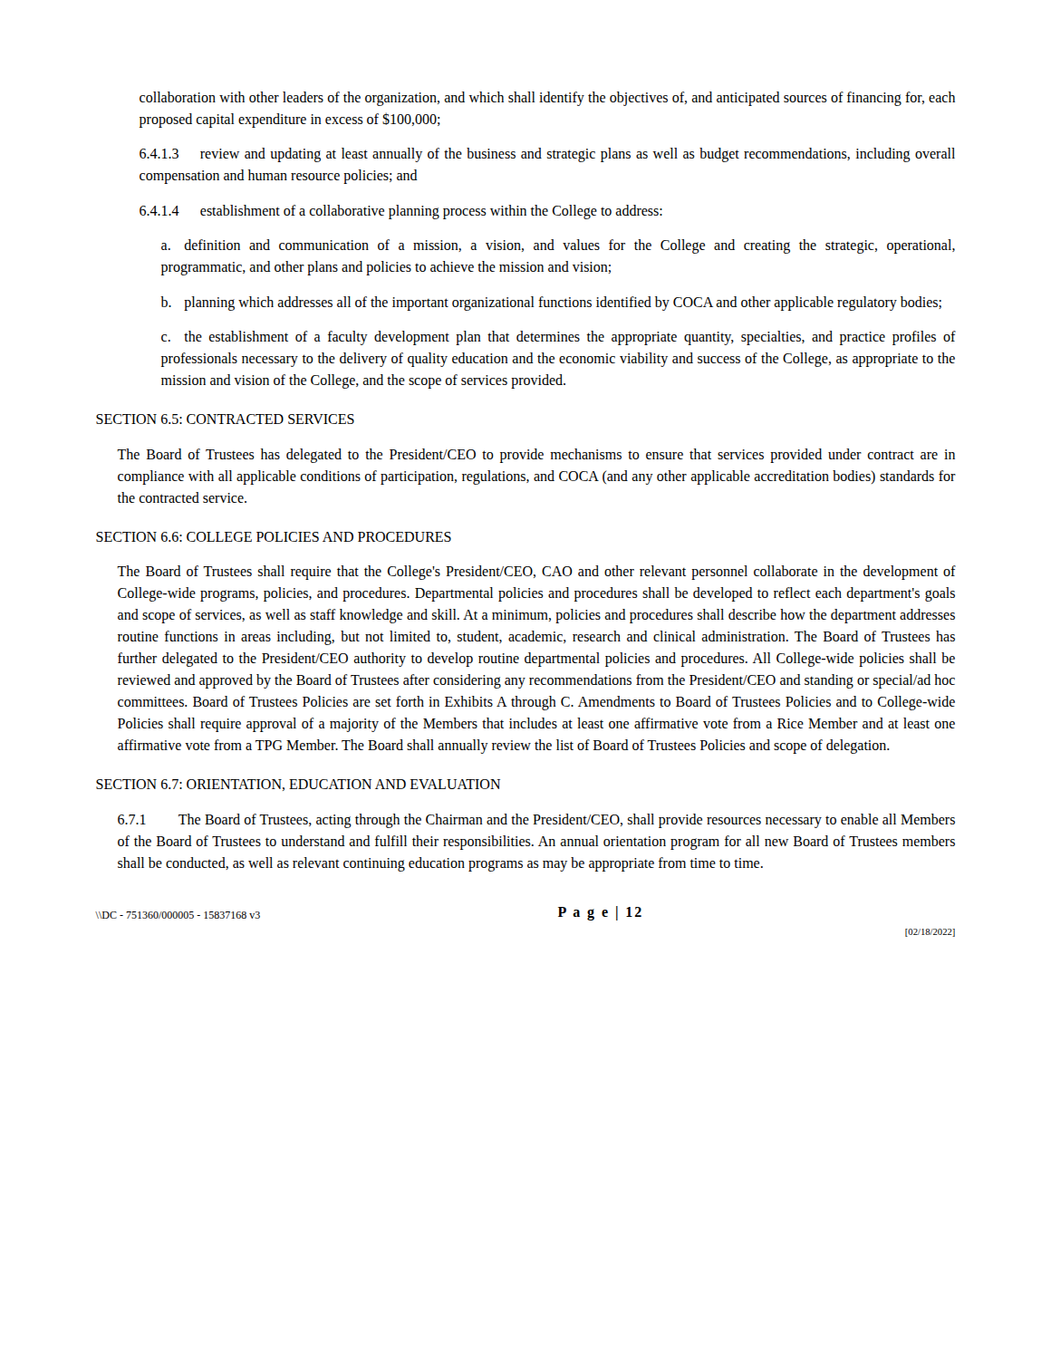collaboration with other leaders of the organization, and which shall identify the objectives of, and anticipated sources of financing for, each proposed capital expenditure in excess of $100,000;
6.4.1.3review and updating at least annually of the business and strategic plans as well as budget recommendations, including overall compensation and human resource policies; and
6.4.1.4establishment of a collaborative planning process within the College to address:
a. definition and communication of a mission, a vision, and values for the College and creating the strategic, operational, programmatic, and other plans and policies to achieve the mission and vision;
b. planning which addresses all of the important organizational functions identified by COCA and other applicable regulatory bodies;
c. the establishment of a faculty development plan that determines the appropriate quantity, specialties, and practice profiles of professionals necessary to the delivery of quality education and the economic viability and success of the College, as appropriate to the mission and vision of the College, and the scope of services provided.
SECTION 6.5: CONTRACTED SERVICES
The Board of Trustees has delegated to the President/CEO to provide mechanisms to ensure that services provided under contract are in compliance with all applicable conditions of participation, regulations, and COCA (and any other applicable accreditation bodies) standards for the contracted service.
SECTION 6.6: COLLEGE POLICIES AND PROCEDURES
The Board of Trustees shall require that the College's President/CEO, CAO and other relevant personnel collaborate in the development of College-wide programs, policies, and procedures. Departmental policies and procedures shall be developed to reflect each department's goals and scope of services, as well as staff knowledge and skill. At a minimum, policies and procedures shall describe how the department addresses routine functions in areas including, but not limited to, student, academic, research and clinical administration. The Board of Trustees has further delegated to the President/CEO authority to develop routine departmental policies and procedures. All College-wide policies shall be reviewed and approved by the Board of Trustees after considering any recommendations from the President/CEO and standing or special/ad hoc committees. Board of Trustees Policies are set forth in Exhibits A through C. Amendments to Board of Trustees Policies and to College-wide Policies shall require approval of a majority of the Members that includes at least one affirmative vote from a Rice Member and at least one affirmative vote from a TPG Member. The Board shall annually review the list of Board of Trustees Policies and scope of delegation.
SECTION 6.7: ORIENTATION, EDUCATION AND EVALUATION
6.7.1 The Board of Trustees, acting through the Chairman and the President/CEO, shall provide resources necessary to enable all Members of the Board of Trustees to understand and fulfill their responsibilities. An annual orientation program for all new Board of Trustees members shall be conducted, as well as relevant continuing education programs as may be appropriate from time to time.
\\DC - 751360/000005 - 15837168 v3
P a g e | 12
[02/18/2022]